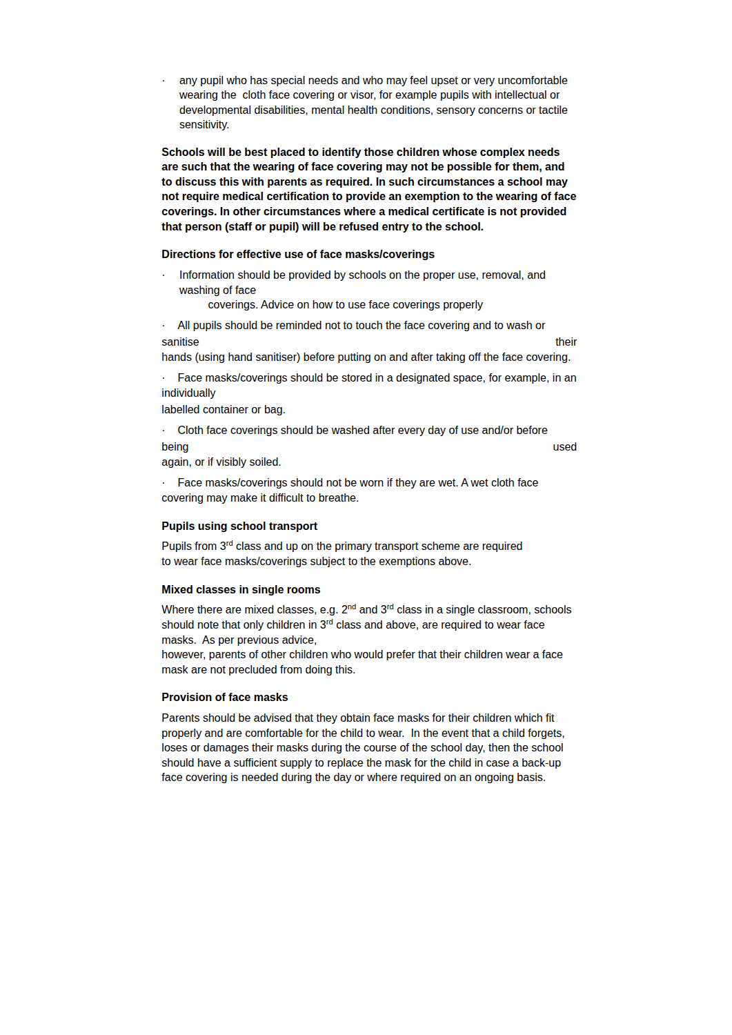· any pupil who has special needs and who may feel upset or very uncomfortable wearing the cloth face covering or visor, for example pupils with intellectual or developmental disabilities, mental health conditions, sensory concerns or tactile sensitivity.
Schools will be best placed to identify those children whose complex needs are such that the wearing of face covering may not be possible for them, and to discuss this with parents as required. In such circumstances a school may not require medical certification to provide an exemption to the wearing of face coverings. In other circumstances where a medical certificate is not provided that person (staff or pupil) will be refused entry to the school.
Directions for effective use of face masks/coverings
· Information should be provided by schools on the proper use, removal, and washing of face coverings. Advice on how to use face coverings properly
· All pupils should be reminded not to touch the face covering and to wash or
sanitise their
hands (using hand sanitiser) before putting on and after taking off the face covering.
· Face masks/coverings should be stored in a designated space, for example, in an individually
labelled container or bag.
· Cloth face coverings should be washed after every day of use and/or before
being used
again, or if visibly soiled.
· Face masks/coverings should not be worn if they are wet. A wet cloth face covering may make it difficult to breathe.
Pupils using school transport
Pupils from 3rd class and up on the primary transport scheme are required
to wear face masks/coverings subject to the exemptions above.
Mixed classes in single rooms
Where there are mixed classes, e.g. 2nd and 3rd class in a single classroom, schools
should note that only children in 3rd class and above, are required to wear face
masks. As per previous advice,
however, parents of other children who would prefer that their children wear a face mask are not precluded from doing this.
Provision of face masks
Parents should be advised that they obtain face masks for their children which fit properly and are comfortable for the child to wear. In the event that a child forgets, loses or damages their masks during the course of the school day, then the school should have a sufficient supply to replace the mask for the child in case a back-up face covering is needed during the day or where required on an ongoing basis.